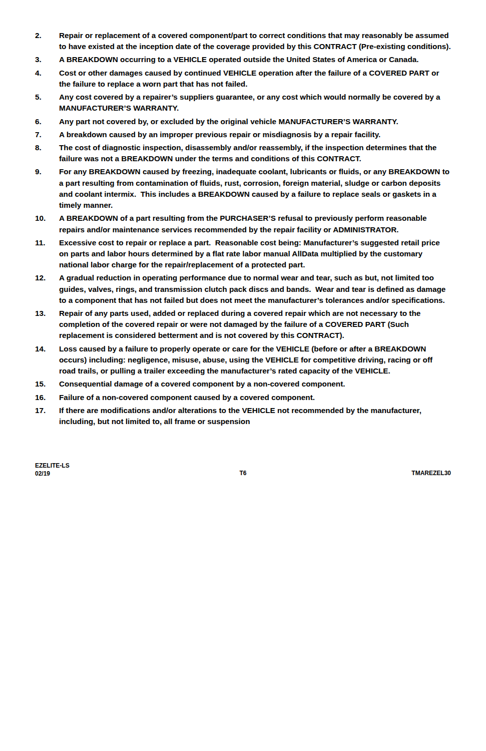Repair or replacement of a covered component/part to correct conditions that may reasonably be assumed to have existed at the inception date of the coverage provided by this CONTRACT (Pre-existing conditions).
A BREAKDOWN occurring to a VEHICLE operated outside the United States of America or Canada.
Cost or other damages caused by continued VEHICLE operation after the failure of a COVERED PART or the failure to replace a worn part that has not failed.
Any cost covered by a repairer’s suppliers guarantee, or any cost which would normally be covered by a MANUFACTURER’S WARRANTY.
Any part not covered by, or excluded by the original vehicle MANUFACTURER’S WARRANTY.
A breakdown caused by an improper previous repair or misdiagnosis by a repair facility.
The cost of diagnostic inspection, disassembly and/or reassembly, if the inspection determines that the failure was not a BREAKDOWN under the terms and conditions of this CONTRACT.
For any BREAKDOWN caused by freezing, inadequate coolant, lubricants or fluids, or any BREAKDOWN to a part resulting from contamination of fluids, rust, corrosion, foreign material, sludge or carbon deposits and coolant intermix. This includes a BREAKDOWN caused by a failure to replace seals or gaskets in a timely manner.
A BREAKDOWN of a part resulting from the PURCHASER’S refusal to previously perform reasonable repairs and/or maintenance services recommended by the repair facility or ADMINISTRATOR.
Excessive cost to repair or replace a part. Reasonable cost being: Manufacturer’s suggested retail price on parts and labor hours determined by a flat rate labor manual AllData multiplied by the customary national labor charge for the repair/replacement of a protected part.
A gradual reduction in operating performance due to normal wear and tear, such as but, not limited too guides, valves, rings, and transmission clutch pack discs and bands. Wear and tear is defined as damage to a component that has not failed but does not meet the manufacturer’s tolerances and/or specifications.
Repair of any parts used, added or replaced during a covered repair which are not necessary to the completion of the covered repair or were not damaged by the failure of a COVERED PART (Such replacement is considered betterment and is not covered by this CONTRACT).
Loss caused by a failure to properly operate or care for the VEHICLE (before or after a BREAKDOWN occurs) including: negligence, misuse, abuse, using the VEHICLE for competitive driving, racing or off road trails, or pulling a trailer exceeding the manufacturer’s rated capacity of the VEHICLE.
Consequential damage of a covered component by a non-covered component.
Failure of a non-covered component caused by a covered component.
If there are modifications and/or alterations to the VEHICLE not recommended by the manufacturer, including, but not limited to, all frame or suspension
EZELITE-LS
02/19
T6
TMAREZEL30